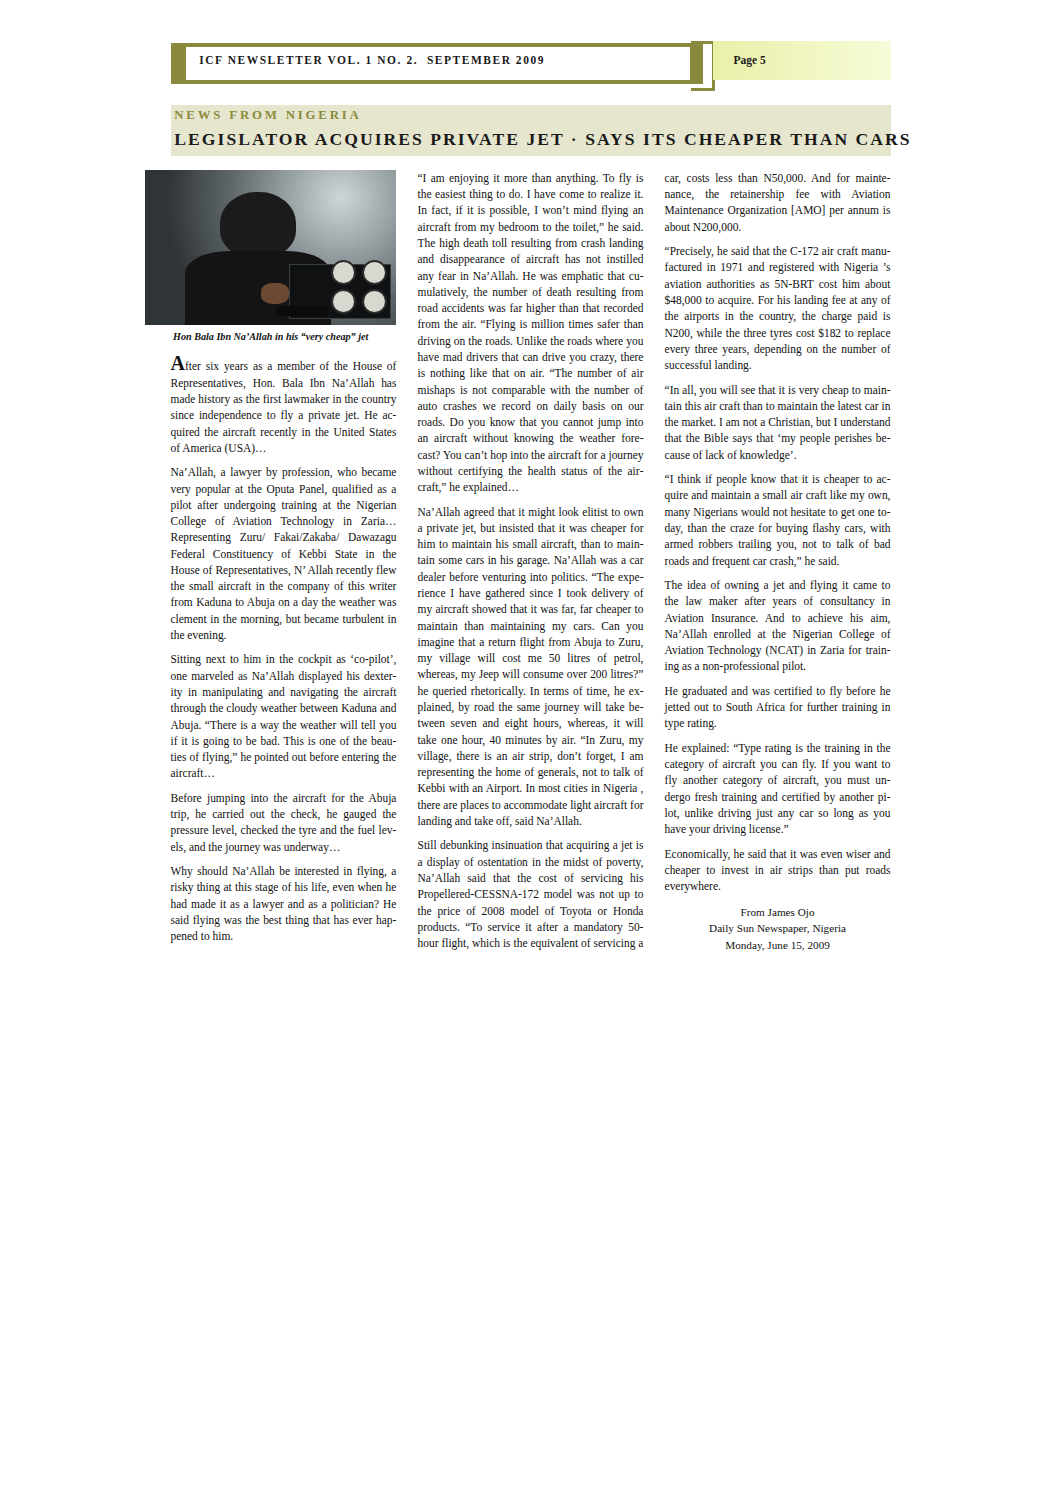ICF NEWSLETTER VOL. 1 NO. 2. SEPTEMBER 2009
Page 5
NEWS FROM NIGERIA
LEGISLATOR ACQUIRES PRIVATE JET · SAYS ITS CHEAPER THAN CARS
Hon Bala Ibn Na’Allah in his “very cheap” jet
After six years as a member of the House of Representatives, Hon. Bala Ibn Na’Allah has made history as the first lawmaker in the country since independence to fly a private jet. He acquired the aircraft recently in the United States of America (USA)…
Na’Allah, a lawyer by profession, who became very popular at the Oputa Panel, qualified as a pilot after undergoing training at the Nigerian College of Aviation Technology in Zaria… Representing Zuru/ Fakai/Zakaba/ Dawazagu Federal Constituency of Kebbi State in the House of Representatives, N’ Allah recently flew the small aircraft in the company of this writer from Kaduna to Abuja on a day the weather was clement in the morning, but became turbulent in the evening.
Sitting next to him in the cockpit as ‘co-pilot’, one marveled as Na’Allah displayed his dexterity in manipulating and navigating the aircraft through the cloudy weather between Kaduna and Abuja. “There is a way the weather will tell you if it is going to be bad. This is one of the beauties of flying,” he pointed out before entering the aircraft…
Before jumping into the aircraft for the Abuja trip, he carried out the check, he gauged the pressure level, checked the tyre and the fuel levels, and the journey was underway…
Why should Na’Allah be interested in flying, a risky thing at this stage of his life, even when he had made it as a lawyer and as a politician? He said flying was the best thing that has ever happened to him.
“I am enjoying it more than anything. To fly is the easiest thing to do. I have come to realize it. In fact, if it is possible, I won’t mind flying an aircraft from my bedroom to the toilet,” he said. The high death toll resulting from crash landing and disappearance of aircraft has not instilled any fear in Na’Allah. He was emphatic that cumulatively, the number of death resulting from road accidents was far higher than that recorded from the air. “Flying is million times safer than driving on the roads. Unlike the roads where you have mad drivers that can drive you crazy, there is nothing like that on air. “The number of air mishaps is not comparable with the number of auto crashes we record on daily basis on our roads. Do you know that you cannot jump into an aircraft without knowing the weather forecast? You can’t hop into the aircraft for a journey without certifying the health status of the aircraft,” he explained…
Na’Allah agreed that it might look elitist to own a private jet, but insisted that it was cheaper for him to maintain his small aircraft, than to maintain some cars in his garage. Na’Allah was a car dealer before venturing into politics. “The experience I have gathered since I took delivery of my aircraft showed that it was far, far cheaper to maintain than maintaining my cars. Can you imagine that a return flight from Abuja to Zuru, my village will cost me 50 litres of petrol, whereas, my Jeep will consume over 200 litres?” he queried rhetorically. In terms of time, he explained, by road the same journey will take between seven and eight hours, whereas, it will take one hour, 40 minutes by air. “In Zuru, my village, there is an air strip, don’t forget, I am representing the home of generals, not to talk of Kebbi with an Airport. In most cities in Nigeria , there are places to accommodate light aircraft for landing and take off, said Na’Allah.
Still debunking insinuation that acquiring a jet is a display of ostentation in the midst of poverty, Na’Allah said that the cost of servicing his Propellered-CESSNA-172 model was not up to the price of 2008 model of Toyota or Honda products. “To service it after a mandatory 50-hour flight, which is the equivalent of servicing a car, costs less than N50,000. And for maintenance, the retainership fee with Aviation Maintenance Organization [AMO] per annum is about N200,000.
“Precisely, he said that the C-172 air craft manufactured in 1971 and registered with Nigeria ’s aviation authorities as 5N-BRT cost him about $48,000 to acquire. For his landing fee at any of the airports in the country, the charge paid is N200, while the three tyres cost $182 to replace every three years, depending on the number of successful landing.
“In all, you will see that it is very cheap to maintain this air craft than to maintain the latest car in the market. I am not a Christian, but I understand that the Bible says that ‘my people perishes because of lack of knowledge’.
“I think if people know that it is cheaper to acquire and maintain a small air craft like my own, many Nigerians would not hesitate to get one today, than the craze for buying flashy cars, with armed robbers trailing you, not to talk of bad roads and frequent car crash,” he said.
The idea of owning a jet and flying it came to the law maker after years of consultancy in Aviation Insurance. And to achieve his aim, Na’Allah enrolled at the Nigerian College of Aviation Technology (NCAT) in Zaria for training as a non-professional pilot.
He graduated and was certified to fly before he jetted out to South Africa for further training in type rating.
He explained: “Type rating is the training in the category of aircraft you can fly. If you want to fly another category of aircraft, you must undergo fresh training and certified by another pilot, unlike driving just any car so long as you have your driving license.”
Economically, he said that it was even wiser and cheaper to invest in air strips than put roads everywhere.
From James Ojo
Daily Sun Newspaper, Nigeria
Monday, June 15, 2009